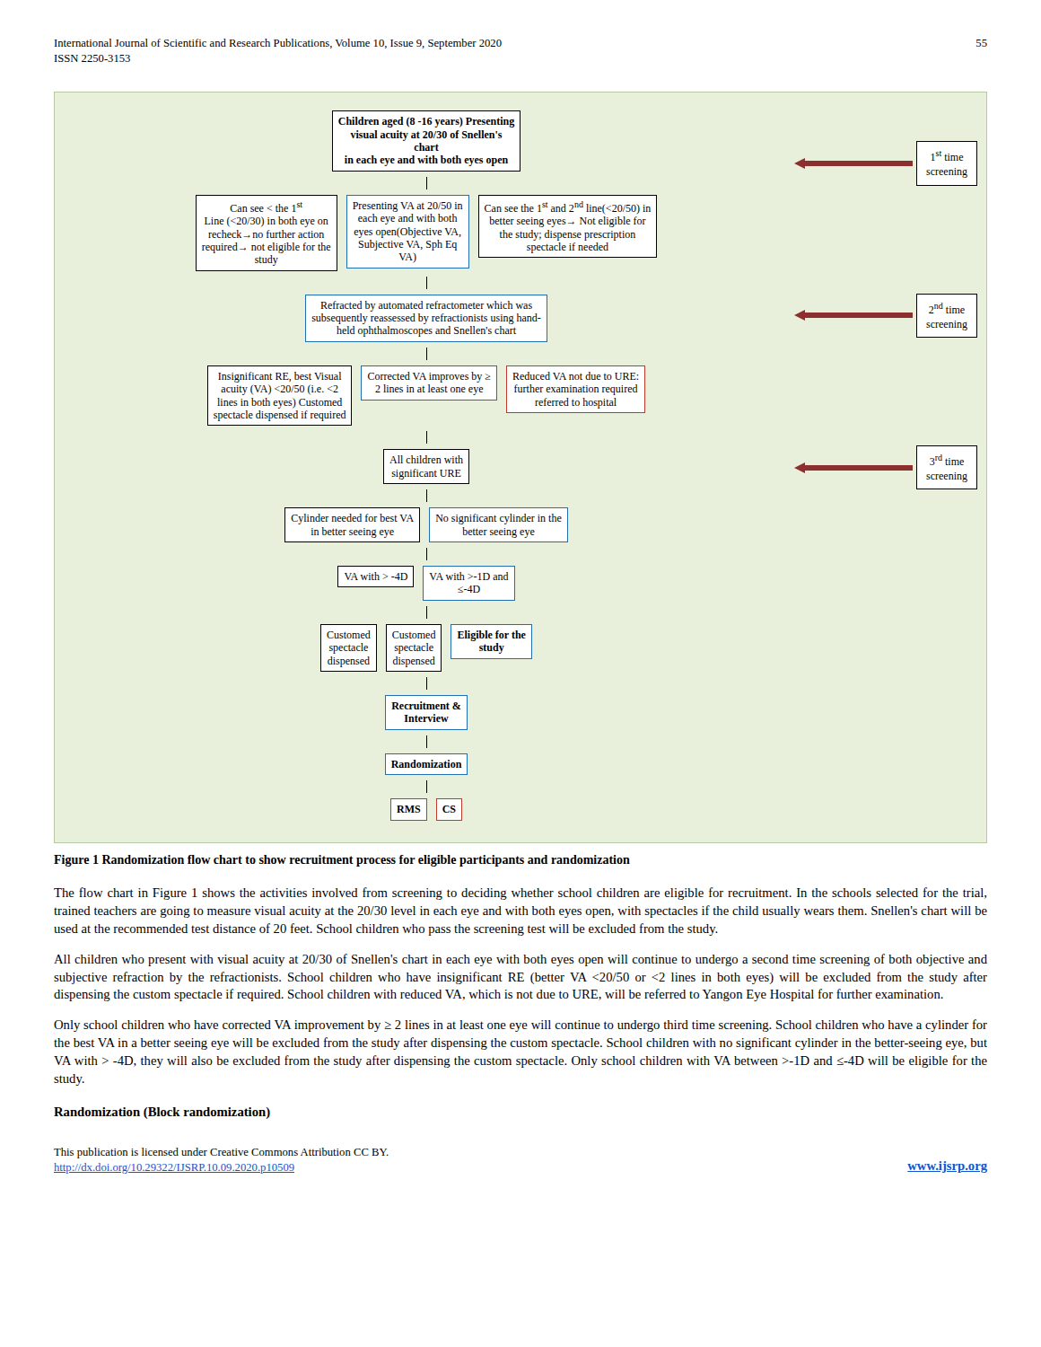International Journal of Scientific and Research Publications, Volume 10, Issue 9, September 2020 ISSN 2250-3153 55
Children aged (8 -16 years) Presenting
visual acuity at 20/30 of Snellen's
chart
in each eye and with both eyes open
Can see < the 1st
Line (<20/30) in both eye on
recheck→no further action
required→ not eligible for the
study
Presenting VA at 20/50 in
each eye and with both
eyes open(Objective VA,
Subjective VA, Sph Eq
VA)
Can see the 1st and 2nd line(<20/50) in
better seeing eyes→ Not eligible for
the study; dispense prescription
spectacle if needed
Refracted by automated refractometer which was
subsequently reassessed by refractionists using hand-
held ophthalmoscopes and Snellen's chart
Insignificant RE, best Visual
acuity (VA) <20/50 (i.e. <2
lines in both eyes) Customed
spectacle dispensed if required
Corrected VA improves by ≥
2 lines in at least one eye
Reduced VA not due to URE:
further examination required
referred to hospital
All children with
significant URE
Cylinder needed for best VA
in better seeing eye
No significant cylinder in the
better seeing eye
VA with > -4D
VA with >-1D and
≤-4D
Customed
spectacle
dispensed
Customed
spectacle
dispensed
Eligible for the
study
Recruitment &
Interview
Randomization
RMS
CS
1st time
screening
2nd time
screening
3rd time
screening
Figure 1 Randomization flow chart to show recruitment process for eligible participants and randomization
The flow chart in Figure 1 shows the activities involved from screening to deciding whether school children are eligible for recruitment. In the schools selected for the trial, trained teachers are going to measure visual acuity at the 20/30 level in each eye and with both eyes open, with spectacles if the child usually wears them. Snellen's chart will be used at the recommended test distance of 20 feet. School children who pass the screening test will be excluded from the study.
All children who present with visual acuity at 20/30 of Snellen's chart in each eye with both eyes open will continue to undergo a second time screening of both objective and subjective refraction by the refractionists. School children who have insignificant RE (better VA <20/50 or <2 lines in both eyes) will be excluded from the study after dispensing the custom spectacle if required. School children with reduced VA, which is not due to URE, will be referred to Yangon Eye Hospital for further examination.
Only school children who have corrected VA improvement by ≥ 2 lines in at least one eye will continue to undergo third time screening. School children who have a cylinder for the best VA in a better seeing eye will be excluded from the study after dispensing the custom spectacle. School children with no significant cylinder in the better-seeing eye, but VA with > -4D, they will also be excluded from the study after dispensing the custom spectacle. Only school children with VA between >-1D and ≤-4D will be eligible for the study.
Randomization (Block randomization)
This publication is licensed under Creative Commons Attribution CC BY.
http://dx.doi.org/10.29322/IJSRP.10.09.2020.p10509 www.ijsrp.org